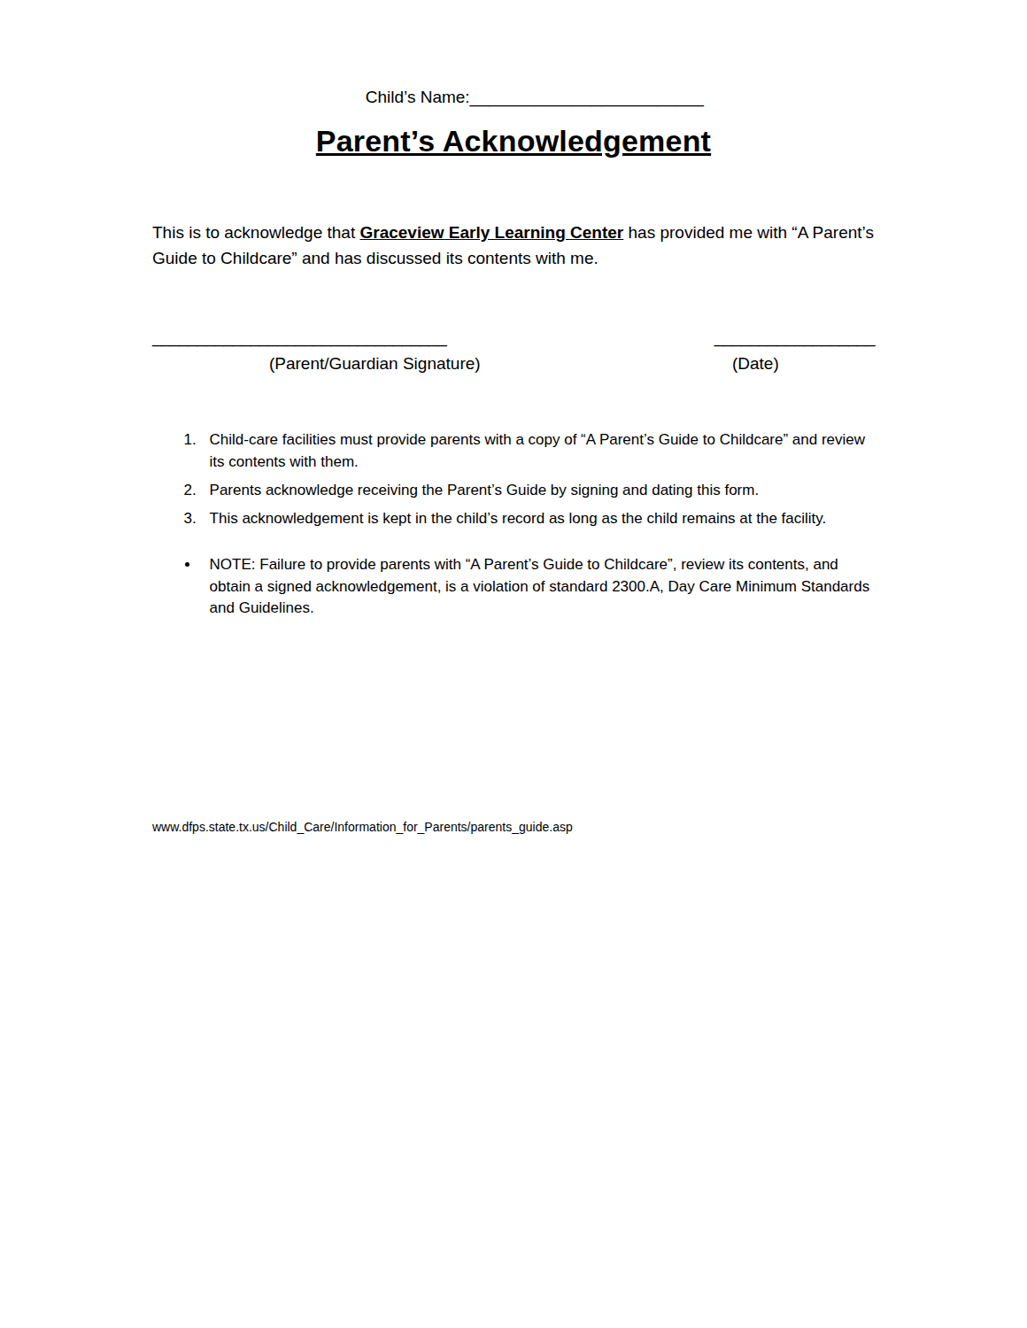Child’s Name:_________________________
Parent’s Acknowledgement
This is to acknowledge that Graceview Early Learning Center has provided me with “A Parent’s Guide to Childcare” and has discussed its contents with me.
_________________________________ __________________
(Parent/Guardian Signature) (Date)
Child-care facilities must provide parents with a copy of “A Parent’s Guide to Childcare” and review its contents with them.
Parents acknowledge receiving the Parent’s Guide by signing and dating this form.
This acknowledgement is kept in the child’s record as long as the child remains at the facility.
NOTE: Failure to provide parents with “A Parent’s Guide to Childcare”, review its contents, and obtain a signed acknowledgement, is a violation of standard 2300.A, Day Care Minimum Standards and Guidelines.
www.dfps.state.tx.us/Child_Care/Information_for_Parents/parents_guide.asp